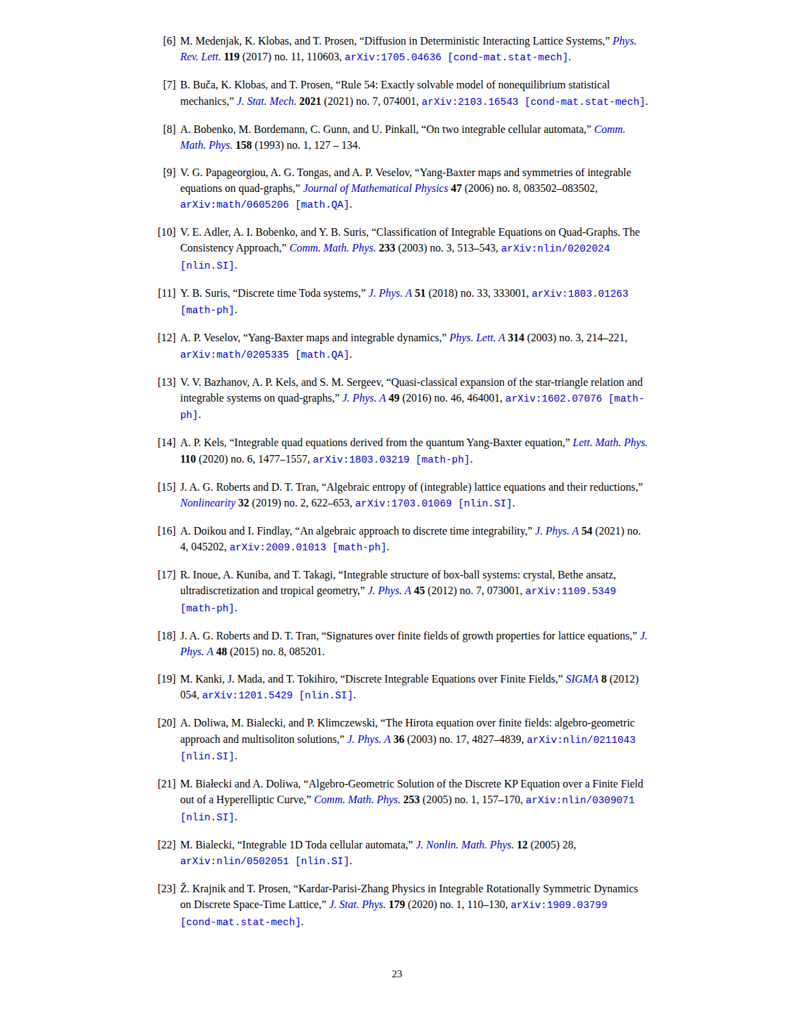M. Medenjak, K. Klobas, and T. Prosen, “Diffusion in Deterministic Interacting Lattice Systems,” Phys. Rev. Lett. 119 (2017) no. 11, 110603, arXiv:1705.04636 [cond-mat.stat-mech].
B. Buča, K. Klobas, and T. Prosen, “Rule 54: Exactly solvable model of nonequilibrium statistical mechanics,” J. Stat. Mech. 2021 (2021) no. 7, 074001, arXiv:2103.16543 [cond-mat.stat-mech].
A. Bobenko, M. Bordemann, C. Gunn, and U. Pinkall, “On two integrable cellular automata,” Comm. Math. Phys. 158 (1993) no. 1, 127 – 134.
V. G. Papageorgiou, A. G. Tongas, and A. P. Veselov, “Yang-Baxter maps and symmetries of integrable equations on quad-graphs,” Journal of Mathematical Physics 47 (2006) no. 8, 083502–083502, arXiv:math/0605206 [math.QA].
V. E. Adler, A. I. Bobenko, and Y. B. Suris, “Classification of Integrable Equations on Quad-Graphs. The Consistency Approach,” Comm. Math. Phys. 233 (2003) no. 3, 513–543, arXiv:nlin/0202024 [nlin.SI].
Y. B. Suris, “Discrete time Toda systems,” J. Phys. A 51 (2018) no. 33, 333001, arXiv:1803.01263 [math-ph].
A. P. Veselov, “Yang-Baxter maps and integrable dynamics,” Phys. Lett. A 314 (2003) no. 3, 214–221, arXiv:math/0205335 [math.QA].
V. V. Bazhanov, A. P. Kels, and S. M. Sergeev, “Quasi-classical expansion of the star-triangle relation and integrable systems on quad-graphs,” J. Phys. A 49 (2016) no. 46, 464001, arXiv:1602.07076 [math-ph].
A. P. Kels, “Integrable quad equations derived from the quantum Yang-Baxter equation,” Lett. Math. Phys. 110 (2020) no. 6, 1477–1557, arXiv:1803.03219 [math-ph].
J. A. G. Roberts and D. T. Tran, “Algebraic entropy of (integrable) lattice equations and their reductions,” Nonlinearity 32 (2019) no. 2, 622–653, arXiv:1703.01069 [nlin.SI].
A. Doikou and I. Findlay, “An algebraic approach to discrete time integrability,” J. Phys. A 54 (2021) no. 4, 045202, arXiv:2009.01013 [math-ph].
R. Inoue, A. Kuniba, and T. Takagi, “Integrable structure of box-ball systems: crystal, Bethe ansatz, ultradiscretization and tropical geometry,” J. Phys. A 45 (2012) no. 7, 073001, arXiv:1109.5349 [math-ph].
J. A. G. Roberts and D. T. Tran, “Signatures over finite fields of growth properties for lattice equations,” J. Phys. A 48 (2015) no. 8, 085201.
M. Kanki, J. Mada, and T. Tokihiro, “Discrete Integrable Equations over Finite Fields,” SIGMA 8 (2012) 054, arXiv:1201.5429 [nlin.SI].
A. Doliwa, M. Bialecki, and P. Klimczewski, “The Hirota equation over finite fields: algebro-geometric approach and multisoliton solutions,” J. Phys. A 36 (2003) no. 17, 4827–4839, arXiv:nlin/0211043 [nlin.SI].
M. Białecki and A. Doliwa, “Algebro-Geometric Solution of the Discrete KP Equation over a Finite Field out of a Hyperelliptic Curve,” Comm. Math. Phys. 253 (2005) no. 1, 157–170, arXiv:nlin/0309071 [nlin.SI].
M. Bialecki, “Integrable 1D Toda cellular automata,” J. Nonlin. Math. Phys. 12 (2005) 28, arXiv:nlin/0502051 [nlin.SI].
Ž. Krajnik and T. Prosen, “Kardar-Parisi-Zhang Physics in Integrable Rotationally Symmetric Dynamics on Discrete Space-Time Lattice,” J. Stat. Phys. 179 (2020) no. 1, 110–130, arXiv:1909.03799 [cond-mat.stat-mech].
23